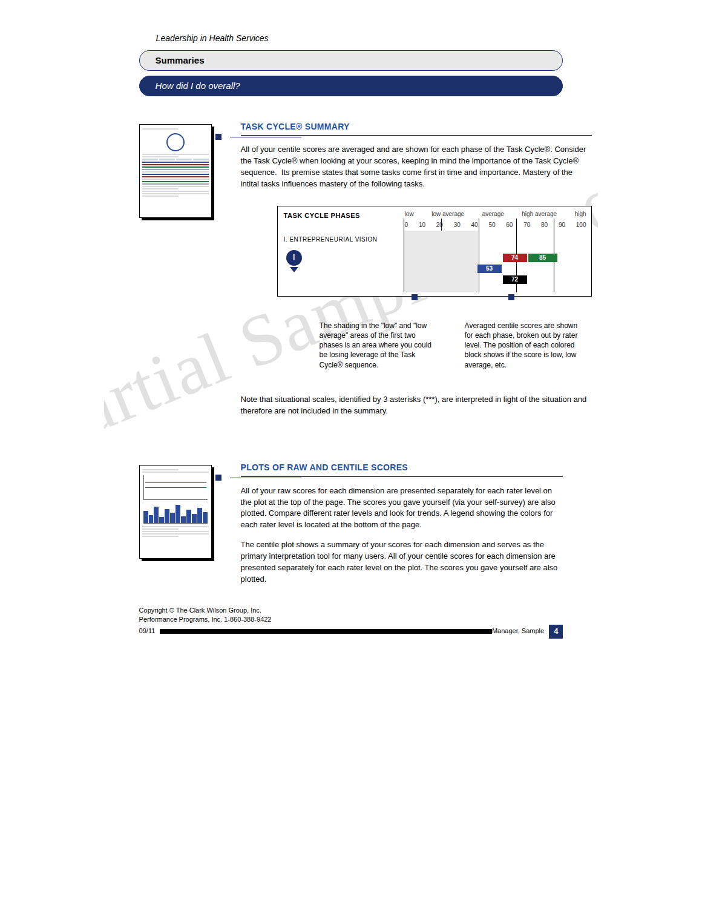Partial Sample Report
Leadership in Health Services
Summaries
How did I do overall?
TASK CYCLE® SUMMARY
All of your centile scores are averaged and are shown for each phase of the Task Cycle®. Consider the Task Cycle® when looking at your scores, keeping in mind the importance of the Task Cycle® sequence. Its premise states that some tasks come first in time and importance. Mastery of the intital tasks influences mastery of the following tasks.
low low average average high average high
0102030405060708090100
TASK CYCLE PHASES
I. ENTREPRENEURIAL VISION
I
74
85
53
72
The shading in the "low" and "low average" areas of the first two phases is an area where you could be losing leverage of the Task Cycle® sequence.
Averaged centile scores are shown for each phase, broken out by rater level. The position of each colored block shows if the score is low, low average, etc.
Note that situational scales, identified by 3 asterisks (***), are interpreted in light of the situation and therefore are not included in the summary.
PLOTS OF RAW AND CENTILE SCORES
All of your raw scores for each dimension are presented separately for each rater level on the plot at the top of the page. The scores you gave yourself (via your self-survey) are also plotted. Compare different rater levels and look for trends. A legend showing the colors for each rater level is located at the bottom of the page.
The centile plot shows a summary of your scores for each dimension and serves as the primary interpretation tool for many users. All of your centile scores for each dimension are presented separately for each rater level on the plot. The scores you gave yourself are also plotted.
Copyright © The Clark Wilson Group, Inc.
Performance Programs, Inc. 1-860-388-9422
09/11
Manager, Sample 4